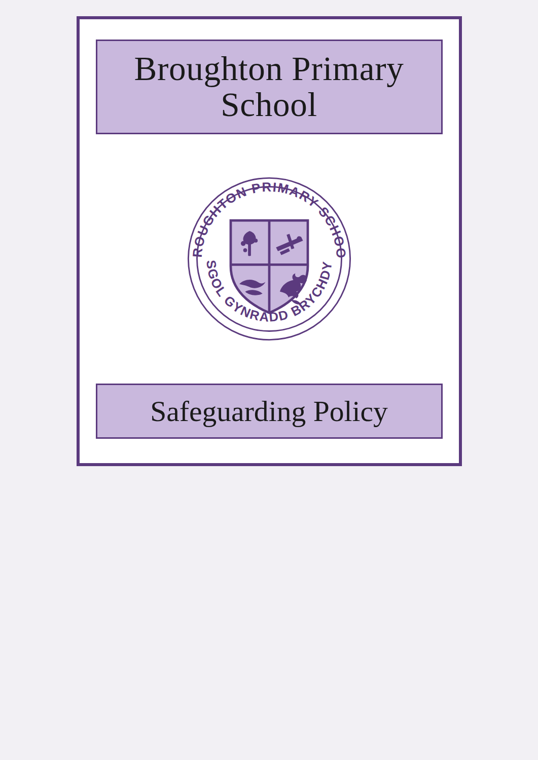Broughton Primary School
BROUGHTON PRIMARY SCHOOL YSGOL GYNRADD BRYCHDYN
Safeguarding Policy